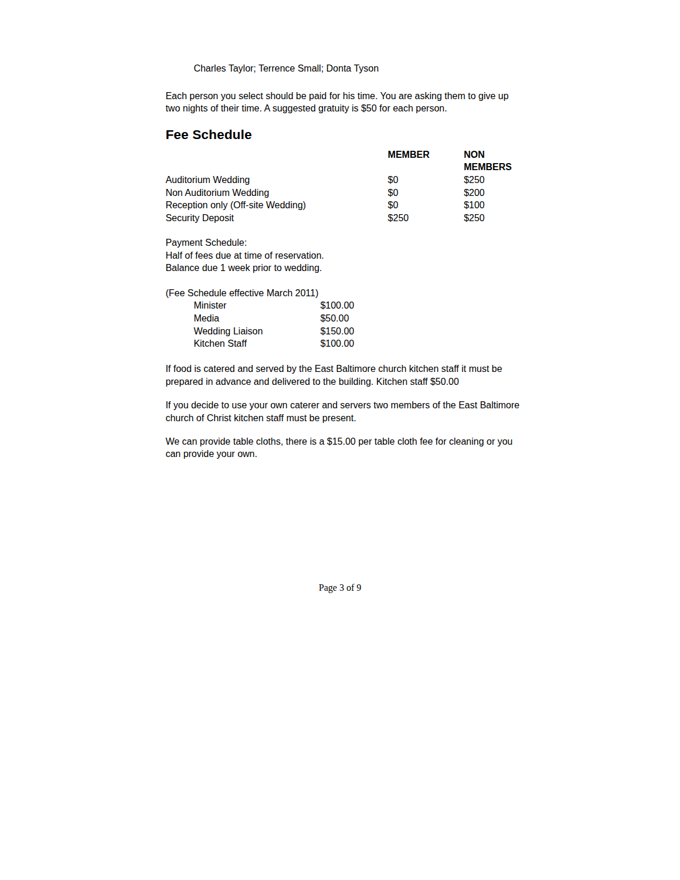Charles Taylor; Terrence Small; Donta Tyson
Each person you select should be paid for his time. You are asking them to give up two nights of their time. A suggested gratuity is $50 for each person.
Fee Schedule
| | MEMBER | NON MEMBERS |
| --- | --- | --- |
| Auditorium Wedding | $0 | $250 |
| Non Auditorium Wedding | $0 | $200 |
| Reception only (Off-site Wedding) | $0 | $100 |
| Security Deposit | $250 | $250 |
Payment Schedule:
Half of fees due at time of reservation.
Balance due 1 week prior to wedding.
(Fee Schedule effective March 2011)
| Minister | $100.00 |
| Media | $50.00 |
| Wedding Liaison | $150.00 |
| Kitchen Staff | $100.00 |
If food is catered and served by the East Baltimore church kitchen staff it must be prepared in advance and delivered to the building. Kitchen staff $50.00
If you decide to use your own caterer and servers two members of the East Baltimore church of Christ kitchen staff must be present.
We can provide table cloths, there is a $15.00 per table cloth fee for cleaning or you can provide your own.
Page 3 of 9